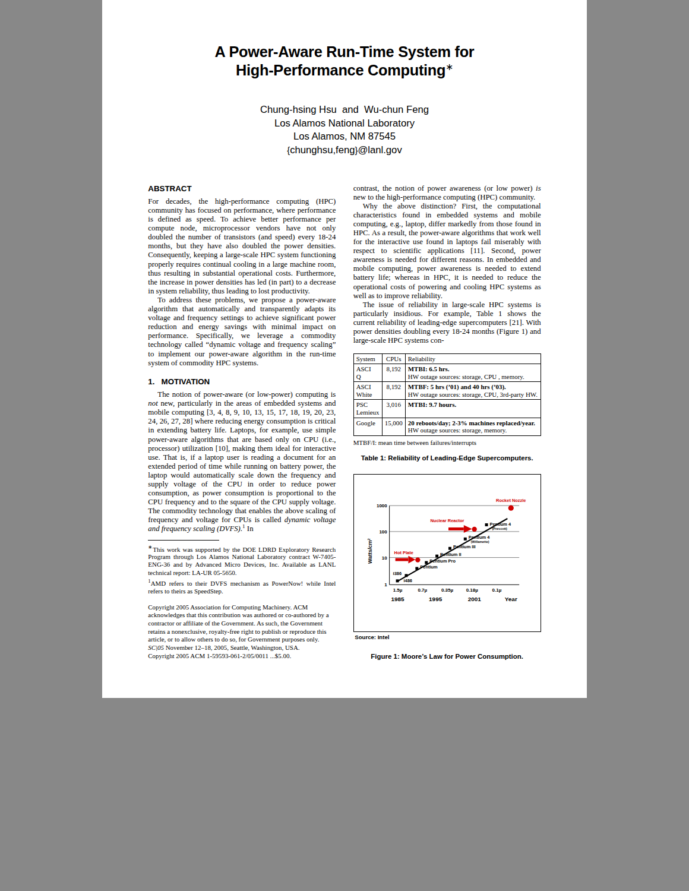A Power-Aware Run-Time System for
High-Performance Computing∗
Chung-hsing Hsu and Wu-chun Feng
Los Alamos National Laboratory
Los Alamos, NM 87545
{chunghsu,feng}@lanl.gov
ABSTRACT
For decades, the high-performance computing (HPC) community has focused on performance, where performance is defined as speed. To achieve better performance per compute node, microprocessor vendors have not only doubled the number of transistors (and speed) every 18-24 months, but they have also doubled the power densities. Consequently, keeping a large-scale HPC system functioning properly requires continual cooling in a large machine room, thus resulting in substantial operational costs. Furthermore, the increase in power densities has led (in part) to a decrease in system reliability, thus leading to lost productivity.
To address these problems, we propose a power-aware algorithm that automatically and transparently adapts its voltage and frequency settings to achieve significant power reduction and energy savings with minimal impact on performance. Specifically, we leverage a commodity technology called “dynamic voltage and frequency scaling” to implement our power-aware algorithm in the run-time system of commodity HPC systems.
1. MOTIVATION
The notion of power-aware (or low-power) computing is not new, particularly in the areas of embedded systems and mobile computing [3, 4, 8, 9, 10, 13, 15, 17, 18, 19, 20, 23, 24, 26, 27, 28] where reducing energy consumption is critical in extending battery life. Laptops, for example, use simple power-aware algorithms that are based only on CPU (i.e., processor) utilization [10], making them ideal for interactive use. That is, if a laptop user is reading a document for an extended period of time while running on battery power, the laptop would automatically scale down the frequency and supply voltage of the CPU in order to reduce power consumption, as power consumption is proportional to the CPU frequency and to the square of the CPU supply voltage. The commodity technology that enables the above scaling of frequency and voltage for CPUs is called dynamic voltage and frequency scaling (DVFS).1 In
∗This work was supported by the DOE LDRD Exploratory Research Program through Los Alamos National Laboratory contract W-7405-ENG-36 and by Advanced Micro Devices, Inc. Available as LANL technical report: LA-UR 05-5650.
1 AMD refers to their DVFS mechanism as PowerNow! while Intel refers to theirs as SpeedStep.
Copyright 2005 Association for Computing Machinery. ACM acknowledges that this contribution was authored or co-authored by a contractor or affiliate of the Government. As such, the Government retains a nonexclusive, royalty-free right to publish or reproduce this article, or to allow others to do so, for Government purposes only.
SC|05 November 12–18, 2005, Seattle, Washington, USA.
Copyright 2005 ACM 1-59593-061-2/05/0011 ...$5.00.
contrast, the notion of power awareness (or low power) is new to the high-performance computing (HPC) community.
Why the above distinction? First, the computational characteristics found in embedded systems and mobile computing, e.g., laptop, differ markedly from those found in HPC. As a result, the power-aware algorithms that work well for the interactive use found in laptops fail miserably with respect to scientific applications [11]. Second, power awareness is needed for different reasons. In embedded and mobile computing, power awareness is needed to extend battery life; whereas in HPC, it is needed to reduce the operational costs of powering and cooling HPC systems as well as to improve reliability.
The issue of reliability in large-scale HPC systems is particularly insidious. For example, Table 1 shows the current reliability of leading-edge supercomputers [21]. With power densities doubling every 18-24 months (Figure 1) and large-scale HPC systems con-
| System | CPUs | Reliability |
| --- | --- | --- |
| ASCI Q | 8,192 | MTBI: 6.5 hrs. HW outage sources: storage, CPU , memory. |
| ASCI White | 8,192 | MTBF: 5 hrs (’01) and 40 hrs (’03). HW outage sources: storage, CPU, 3rd-party HW. |
| PSC Lemieux | 3,016 | MTBI: 9.7 hours. |
| Google | 15,000 | 20 reboots/day; 2-3% machines replaced/year. HW outage sources: storage, memory. |
MTBF/I: mean time between failures/interrupts
Table 1: Reliability of Leading-Edge Supercomputers.
1000 100 10 1 Watts/cm2 Rocket Nozzle Nuclear Reactor Hot Plate Pentium 4 (Prescott) Pentium 4 (Willamette) Pentium III Pentium II Pentium Pro Pentium i386 i486 1.5µ 0.7µ 0.35µ 0.18µ 0.1µ 1985 1995 2001 Year
Source: Intel
Figure 1: Moore’s Law for Power Consumption.